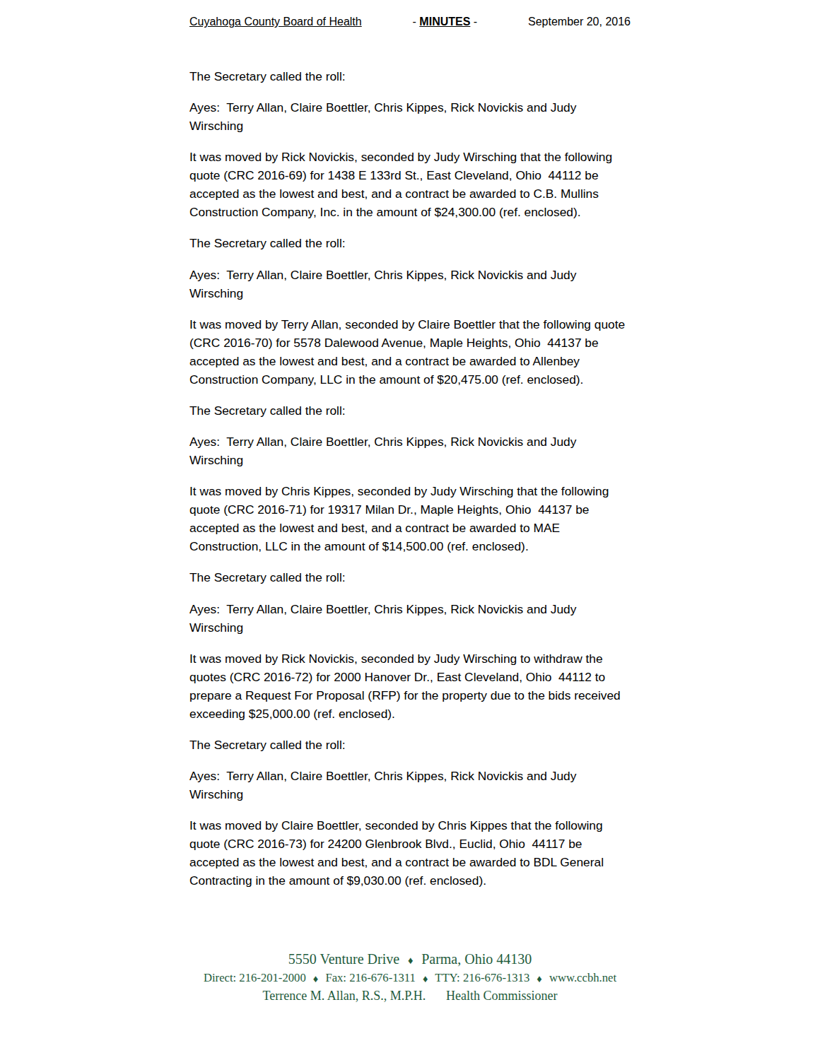Cuyahoga County Board of Health - MINUTES - September 20, 2016
The Secretary called the roll:
Ayes: Terry Allan, Claire Boettler, Chris Kippes, Rick Novickis and Judy Wirsching
It was moved by Rick Novickis, seconded by Judy Wirsching that the following quote (CRC 2016-69) for 1438 E 133rd St., East Cleveland, Ohio 44112 be accepted as the lowest and best, and a contract be awarded to C.B. Mullins Construction Company, Inc. in the amount of $24,300.00 (ref. enclosed).
The Secretary called the roll:
Ayes: Terry Allan, Claire Boettler, Chris Kippes, Rick Novickis and Judy Wirsching
It was moved by Terry Allan, seconded by Claire Boettler that the following quote (CRC 2016-70) for 5578 Dalewood Avenue, Maple Heights, Ohio 44137 be accepted as the lowest and best, and a contract be awarded to Allenbey Construction Company, LLC in the amount of $20,475.00 (ref. enclosed).
The Secretary called the roll:
Ayes: Terry Allan, Claire Boettler, Chris Kippes, Rick Novickis and Judy Wirsching
It was moved by Chris Kippes, seconded by Judy Wirsching that the following quote (CRC 2016-71) for 19317 Milan Dr., Maple Heights, Ohio 44137 be accepted as the lowest and best, and a contract be awarded to MAE Construction, LLC in the amount of $14,500.00 (ref. enclosed).
The Secretary called the roll:
Ayes: Terry Allan, Claire Boettler, Chris Kippes, Rick Novickis and Judy Wirsching
It was moved by Rick Novickis, seconded by Judy Wirsching to withdraw the quotes (CRC 2016-72) for 2000 Hanover Dr., East Cleveland, Ohio 44112 to prepare a Request For Proposal (RFP) for the property due to the bids received exceeding $25,000.00 (ref. enclosed).
The Secretary called the roll:
Ayes: Terry Allan, Claire Boettler, Chris Kippes, Rick Novickis and Judy Wirsching
It was moved by Claire Boettler, seconded by Chris Kippes that the following quote (CRC 2016-73) for 24200 Glenbrook Blvd., Euclid, Ohio 44117 be accepted as the lowest and best, and a contract be awarded to BDL General Contracting in the amount of $9,030.00 (ref. enclosed).
5550 Venture Drive ♦ Parma, Ohio 44130
Direct: 216-201-2000 ♦ Fax: 216-676-1311 ♦ TTY: 216-676-1313 ♦ www.ccbh.net
Terrence M. Allan, R.S., M.P.H. Health Commissioner